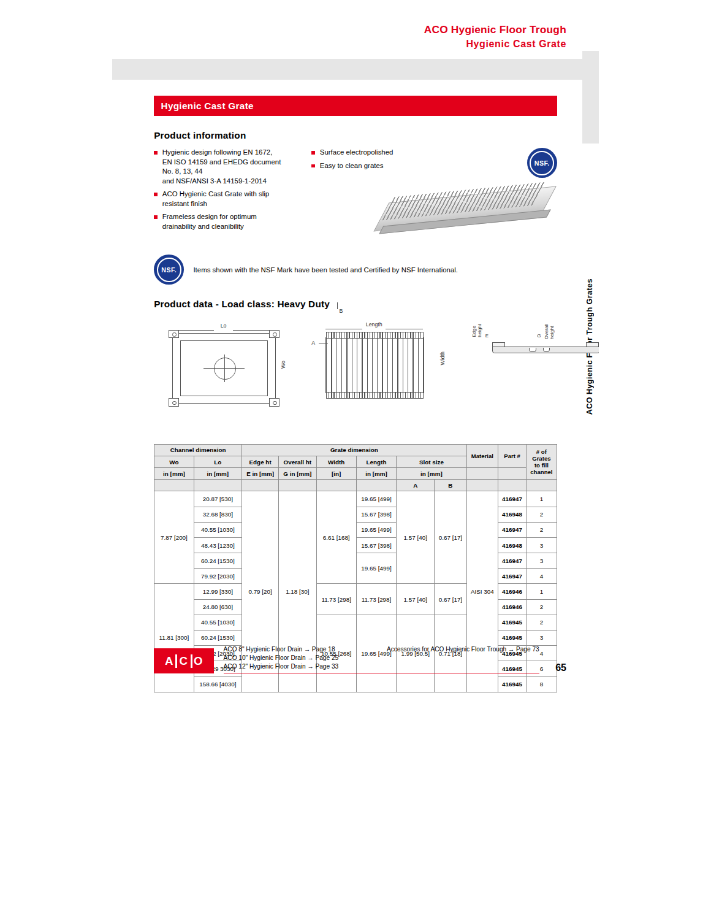ACO Hygienic Floor Trough Grates
ACO Hygienic Floor Trough
Hygienic Cast Grate
Hygienic Cast Grate
Product information
Hygienic design following EN 1672,
EN ISO 14159 and EHEDG document
No. 8, 13, 44
and NSF/ANSI 3-A 14159-1-2014
ACO Hygienic Cast Grate with slip
resistant finish
Frameless design for optimum
drainability and cleanibility
Surface electropolished
Easy to clean grates
NSF.
NSF.
Items shown with the NSF Mark have been tested and Certified by NSF International.
Product data - Load class: Heavy Duty
Lo
Wo
Length
Width
A
B
Edge height
Overall height
E
G
| Channel dimension | Grate dimension | Material | Part # | # of Grates to fill channel |
| --- | --- | --- | --- | --- |
| Wo | Lo | Edge ht | Overall ht | Width | Length | Slot size |
| in [mm] | in [mm] | E in [mm] | G in [mm] | [in] | in [mm] | in [mm] | | |
| | | | | | | A | B | | | |
| 7.87 [200] | 20.87 [530] | 0.79 [20] | 1.18 [30] | 6.61 [168] | 19.65 [499] | 1.57 [40] | 0.67 [17] | AISI 304 | 416947 | 1 |
| 32.68 [830] | 15.67 [398] | 416948 | 2 |
| 40.55 [1030] | 19.65 [499] | 416947 | 2 |
| 48.43 [1230] | 15.67 [398] | 416948 | 3 |
| 60.24 [1530] | 19.65 [499] | 416947 | 3 |
| 79.92 [2030] | 416947 | 4 |
| 11.81 [300] | 12.99 [330] | 11.73 [298] | 11.73 [298] | 1.57 [40] | 0.67 [17] | 416946 | 1 |
| 24.80 [630] | 416946 | 2 |
| 40.55 [1030] | 10.55 [268] | 19.65 [499] | 1.99 [50.5] | 0.71 [18] | 416945 | 2 |
| 60.24 [1530] | 416945 | 3 |
| 79.92 [2030] | 416945 | 4 |
| 119.29 3030] | 416945 | 6 |
| 158.66 [4030] | 416945 | 8 |
ACO
ACO 8" Hygienic Floor Drain → Page 18
ACO 10" Hygienic Floor Drain → Page 25
ACO 12" Hygienic Floor Drain → Page 33
Accessories for ACO Hygienic Floor Trough → Page 73
65